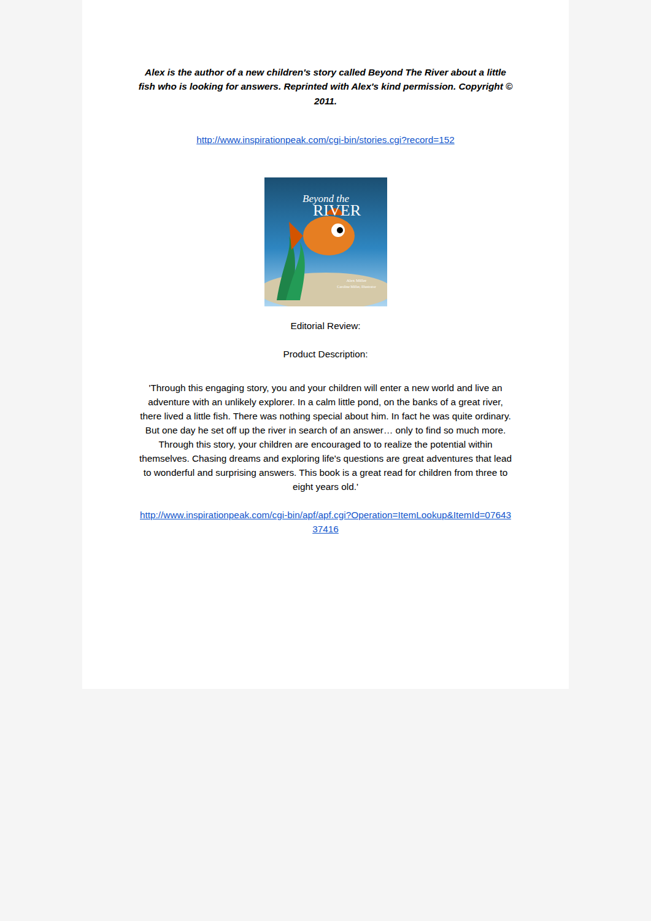Alex is the author of a new children's story called Beyond The River about a little fish who is looking for answers. Reprinted with Alex's kind permission. Copyright © 2011.
http://www.inspirationpeak.com/cgi-bin/stories.cgi?record=152
Editorial Review:
Product Description:
'Through this engaging story, you and your children will enter a new world and live an adventure with an unlikely explorer. In a calm little pond, on the banks of a great river, there lived a little fish. There was nothing special about him. In fact he was quite ordinary. But one day he set off up the river in search of an answer… only to find so much more. Through this story, your children are encouraged to to realize the potential within themselves. Chasing dreams and exploring life's questions are great adventures that lead to wonderful and surprising answers. This book is a great read for children from three to eight years old.'
http://www.inspirationpeak.com/cgi-bin/apf/apf.cgi?Operation=ItemLookup&ItemId=0764337416